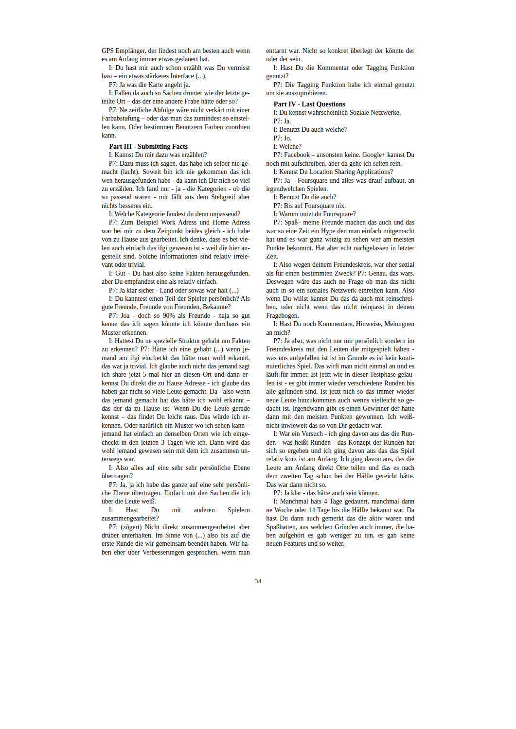GPS Empfänger, der findest noch am besten auch wenn es am Anfang immer etwas gedauert hat.
I: Du hast mir auch schon erzählt was Du vermisst hast – ein etwas stärkeres Interface (...).
P7: Ja was die Karte angeht ja.
I: Fallen da auch so Sachen drunter wie der letzte geteilte Ort – das der eine andere Frabe hätte oder so?
P7: Ne zeitliche Abfolge wäre nicht verkärt mit einer Farbabstufung – oder das man das zumindest so einstellen kann. Oder bestimmen Benutzern Farben zuordnen kann.
Part III - Submitting Facts
I: Kannst Du mir dazu was erzählen?
P7: Dazu muss ich sagen, das habe ich selber nie gemacht (lacht). Soweit bin ich nie gekommen das ich wen herausgefunden habe - da kann ich Dir nich so viel zu erzählen. Ich fand nur - ja - die Kategorien - ob die so passend waren - mir fällt aus dem Stehgreif aber nichts besseres ein.
I: Welche Kategeorie fandest du denn unpassend?
P7: Zum Beispiel Work Adress und Home Adress war bei mir zu dem Zeitpunkt beides gleich - ich habe von zu Hause aus gearbeitet. Ich denke, dass es bei vielen auch einfach das ifgi gewesen ist - weil die hier angestellt sind. Solche Informationen sind relativ irrelevant oder trivial.
I: Gut - Du hast also keine Fakten herausgefunden, aber Du empfandest eine als relativ einfach.
P7: Ja klar sicher - Land oder sowas war halt (...)
I: Du kanntest einen Teil der Spieler persönlich? Als gute Freunde, Freunde von Freunden, Bekannte?
P7: Joa - doch so 90% als Freunde - naja so gut kenne das ich sagen könnte ich könnte durchaus ein Muster erkennen.
I: Hattest Du ne spezielle Struktur gehabt um Fakten zu erkennen? P7: Hätte ich eine gehabt (...) wenn jemand am ifgi eincheckt das hätte man wohl erkannt, das war ja trivial. Ich glaube auch nicht das jemand sagt ich share jetzt 5 mal hier an diesen Ort und dann erkennst Du direkt die zu Hause Adresse - ich glaube das haben gar nicht so viele Leute gemacht. Da - also wenn das jemand gemacht hat das hätte ich wohl erkannt – das der da zu Hause ist. Wenn Du die Leute gerade kennst – das findet Du leicht raus. Das würde ich erkennen. Oder natürlich ein Muster wo ich sehen kann – jemand hat einfach an denselben Orten wie ich eingecheckt in den letzten 3 Tagen wie ich. Dann wird das wohl jemand gewesen sein mit dem ich zusammen unterwegs war.
I: Also alles auf eine sehr sehr persönliche Ebene übertragen?
P7: Ja, ja ich habe das ganze auf eine sehr persönliche Ebene übertragen. Einfach mit den Sachen die ich über die Leute weiß.
I: Hast Du mit anderen Spielern zusammengearbeitet?
P7: (zögert) Nicht direkt zusammengearbeitet aber drüber unterhalten. Im Sinne von (...) also bis auf die erste Runde die wir gemeinsam beendet haben. Wir haben eher über Verbesserungen gesprochen, wenn man enttarnt war. Nicht so konkret überlegt der könnte der oder der sein.
I: Hast Du die Kommentar oder Tagging Funktion genutzt?
P7: Die Tagging Funktion habe ich einmal genutzt um sie auszuprobieren.
Part IV - Last Questions
I: Du kennst wahrscheinlich Soziale Netzwerke.
P7: Ja.
I: Benutzt Du auch welche?
P7: Jo.
I: Welche?
P7: Facebook – ansonsten keine. Google+ kannst Du noch mit aufschreiben, aber da gehe ich selten rein.
I: Kennst Du Location Sharing Applications?
P7: Ja – Foursquare und alles was drauf aufbaut, an irgendwelchen Spielen.
I: Benutzt Du die auch?
P7: Bis auf Foursquare nix.
I: Warum nutzt du Foursquare?
P7: Spaß– meine Freunde machen das auch und das war so eine Zeit ein Hype den man einfach mitgemacht hat und es war ganz witzig zu sehen wer am meisten Punkte bekommt. Hat aber echt nachgelassen in letzter Zeit.
I: Also wegen deinem Freundeskreis, war eher sozial als für einen bestimmten Zweck? P7: Genau, das wars. Deswegen wäre das auch ne Frage ob man das nicht auch in so ein soziales Netzwerk einreihen kann. Also wenn Du willst kannst Du das da auch mit reinschreiben, oder nicht wenn das nicht reinpasst in deinen Fragebogen.
I: Hast Du noch Kommentare, Hinweise, Meinugnen an mich?
P7: Ja also, was nicht nur mir persönlich sondern im Freundeskreis mit den Leuten die mitgespielt haben - was uns aufgefallen ist ist im Grunde es ist kein kontinuierliches Spiel. Das wirft man nicht einmal an und es läuft für immer. Ist jetzt wie in dieser Testphase gelaufen ist - es gibt immer wieder verschiedene Runden bis alle gefunden sind. Ist jetzt nich so das immer wieder neue Leute hinzukommen auch wenns vielleicht so gedacht ist. Irgendwann gibt es einen Gewinner der hatte dann mit den meisten Punkten gewonnen. Ich weißnicht inwieweit das so von Dir gedacht war.
I: War ein Versuch - ich ging davon aus das die Runden - was heißt Runden - das Konzept der Runden hat sich so ergeben und ich ging davon aus das das Spiel relativ kurz ist am Anfang. Ich ging davon aus, das die Leute am Anfang direkt Orte teilen und das es nach dem zweiten Tag schon bei der Hälfte gereicht hätte. Das war dann nicht so.
P7: Ja klar - das hätte auch sein können.
I: Manchmal hats 4 Tage gedauert, manchmal dann ne Woche oder 14 Tage bis die Hälfte bekannt war. Da hast Du dann auch gemerkt das die aktiv waren und Spaßhatten, aus welchen Gründen auch immer, die haben aufgehört es gab weniger zu tun, es gab keine neuen Features und so weiter.
34